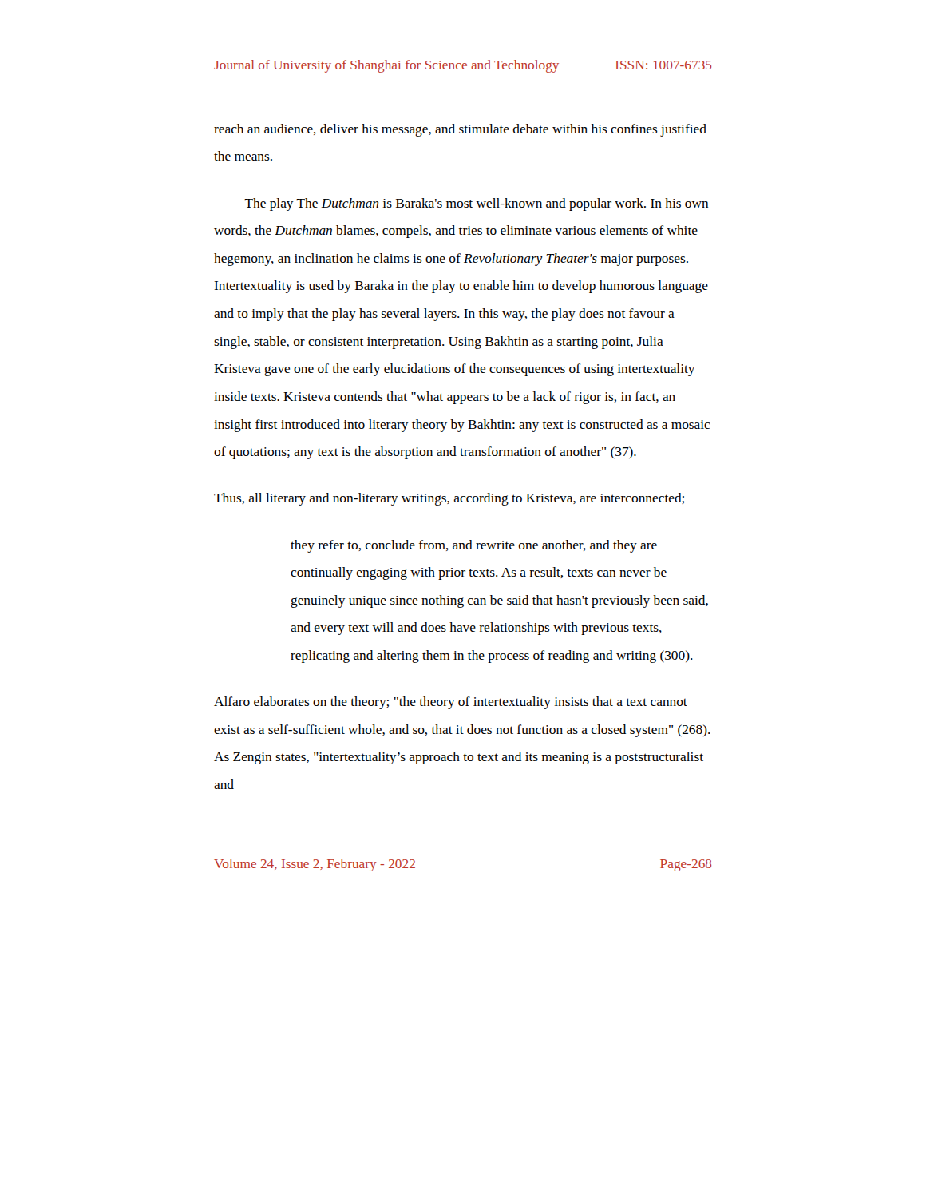Journal of University of Shanghai for Science and Technology
ISSN: 1007-6735
reach an audience, deliver his message, and stimulate debate within his confines justified the means.
The play The Dutchman is Baraka's most well-known and popular work. In his own words, the Dutchman blames, compels, and tries to eliminate various elements of white hegemony, an inclination he claims is one of Revolutionary Theater's major purposes. Intertextuality is used by Baraka in the play to enable him to develop humorous language and to imply that the play has several layers. In this way, the play does not favour a single, stable, or consistent interpretation. Using Bakhtin as a starting point, Julia Kristeva gave one of the early elucidations of the consequences of using intertextuality inside texts. Kristeva contends that "what appears to be a lack of rigor is, in fact, an insight first introduced into literary theory by Bakhtin: any text is constructed as a mosaic of quotations; any text is the absorption and transformation of another" (37).
Thus, all literary and non-literary writings, according to Kristeva, are interconnected;
they refer to, conclude from, and rewrite one another, and they are continually engaging with prior texts. As a result, texts can never be genuinely unique since nothing can be said that hasn't previously been said, and every text will and does have relationships with previous texts, replicating and altering them in the process of reading and writing (300).
Alfaro elaborates on the theory; "the theory of intertextuality insists that a text cannot exist as a self-sufficient whole, and so, that it does not function as a closed system" (268). As Zengin states, "intertextuality’s approach to text and its meaning is a poststructuralist and
Volume 24, Issue 2, February - 2022
Page-268